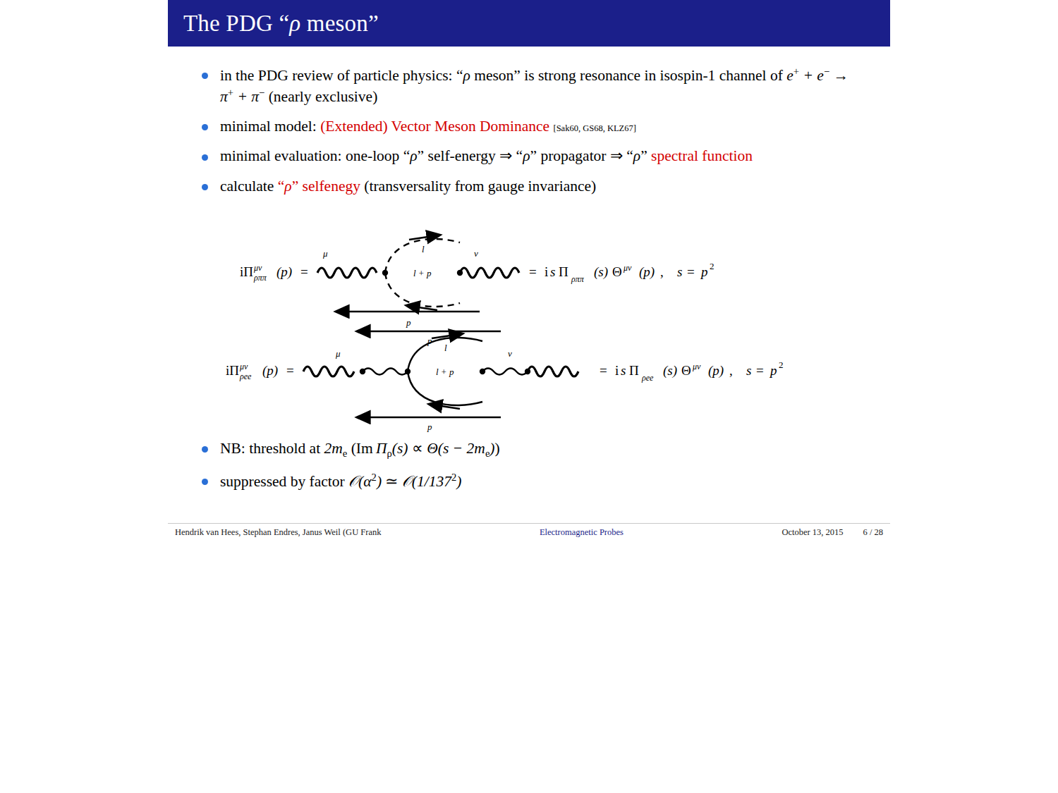The PDG “ρ meson”
in the PDG review of particle physics: “ρ meson” is strong resonance in isospin-1 channel of e+ + e− → π+ + π− (nearly exclusive)
minimal model: (Extended) Vector Meson Dominance [Sak60, GS68, KLZ67]
minimal evaluation: one-loop “ρ” self-energy ⇒ “ρ” propagator ⇒ “ρ” spectral function
calculate “ρ” selfenegy (transversality from gauge invariance)
iΠ μν ρππ (p) = μ l l + p ν = i s Π ρππ (s) Θ μν (p) , s = p 2 p iΠ μν ρee (p) = μ l l + p ν = i s Π ρee (s) Θ μν (p) , s = p 2 p p
NB: threshold at 2me (Im Πρ(s) ∝ Θ(s − 2me))
suppressed by factor 𝒪(α2) ≃ 𝒪(1/1372)
Hendrik van Hees, Stephan Endres, Janus Weil (GU Frank
Electromagnetic Probes
October 13, 20156 / 28